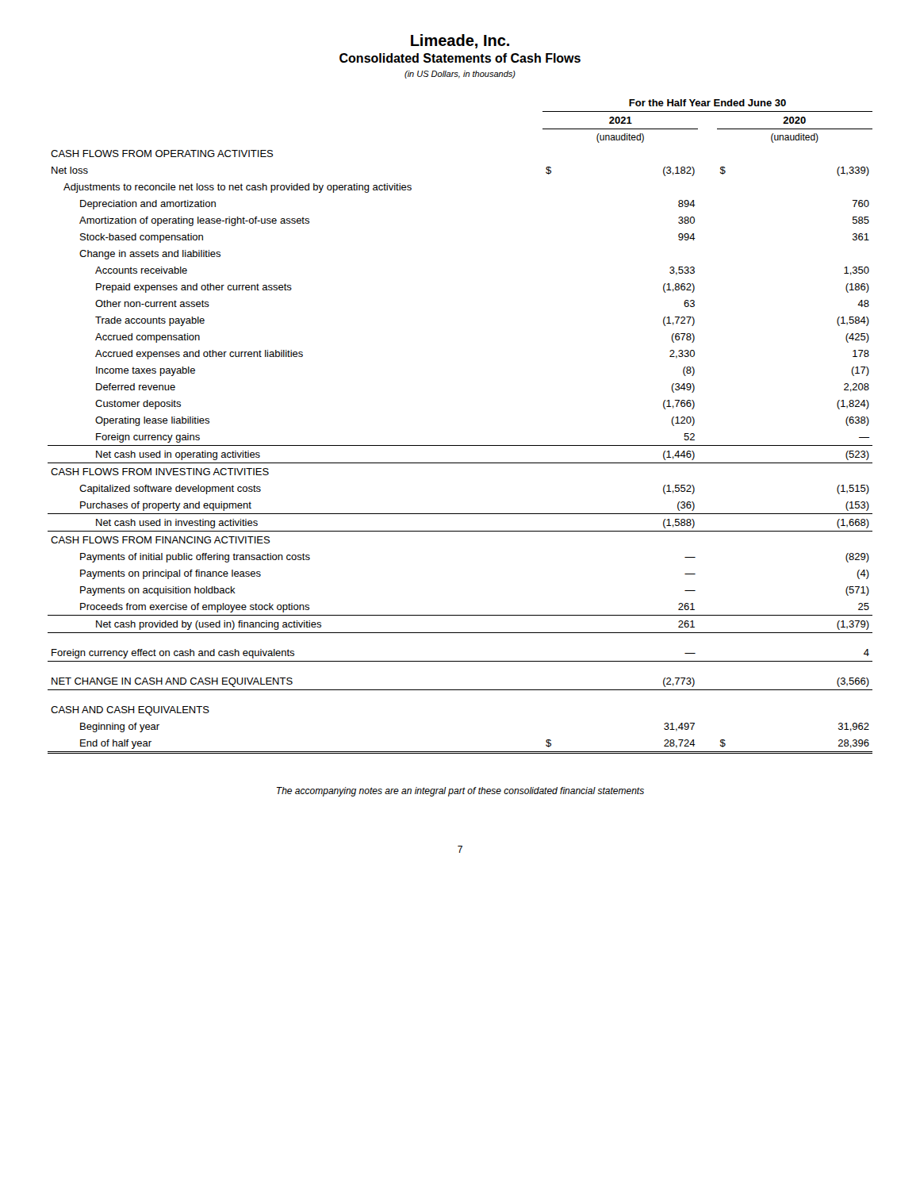Limeade, Inc.
Consolidated Statements of Cash Flows
(in US Dollars, in thousands)
| | | For the Half Year Ended June 30 |
| --- | --- | --- |
| | | 2021 | | 2020 |
| | | (unaudited) | | (unaudited) |
| CASH FLOWS FROM OPERATING ACTIVITIES | | | | | | |
| Net loss | | $ | (3,182) | | $ | (1,339) |
| Adjustments to reconcile net loss to net cash provided by operating activities | | | | | | |
| Depreciation and amortization | | | 894 | | | 760 |
| Amortization of operating lease-right-of-use assets | | | 380 | | | 585 |
| Stock-based compensation | | | 994 | | | 361 |
| Change in assets and liabilities | | | | | | |
| Accounts receivable | | | 3,533 | | | 1,350 |
| Prepaid expenses and other current assets | | | (1,862) | | | (186) |
| Other non-current assets | | | 63 | | | 48 |
| Trade accounts payable | | | (1,727) | | | (1,584) |
| Accrued compensation | | | (678) | | | (425) |
| Accrued expenses and other current liabilities | | | 2,330 | | | 178 |
| Income taxes payable | | | (8) | | | (17) |
| Deferred revenue | | | (349) | | | 2,208 |
| Customer deposits | | | (1,766) | | | (1,824) |
| Operating lease liabilities | | | (120) | | | (638) |
| Foreign currency gains | | | 52 | | | — |
| Net cash used in operating activities | | | (1,446) | | | (523) |
| CASH FLOWS FROM INVESTING ACTIVITIES | | | | | | |
| Capitalized software development costs | | | (1,552) | | | (1,515) |
| Purchases of property and equipment | | | (36) | | | (153) |
| Net cash used in investing activities | | | (1,588) | | | (1,668) |
| CASH FLOWS FROM FINANCING ACTIVITIES | | | | | | |
| Payments of initial public offering transaction costs | | | — | | | (829) |
| Payments on principal of finance leases | | | — | | | (4) |
| Payments on acquisition holdback | | | — | | | (571) |
| Proceeds from exercise of employee stock options | | | 261 | | | 25 |
| Net cash provided by (used in) financing activities | | | 261 | | | (1,379) |
| Foreign currency effect on cash and cash equivalents | | | — | | | 4 |
| NET CHANGE IN CASH AND CASH EQUIVALENTS | | | (2,773) | | | (3,566) |
| CASH AND CASH EQUIVALENTS | | | | | | |
| Beginning of year | | | 31,497 | | | 31,962 |
| End of half year | | $ | 28,724 | | $ | 28,396 |
The accompanying notes are an integral part of these consolidated financial statements
7